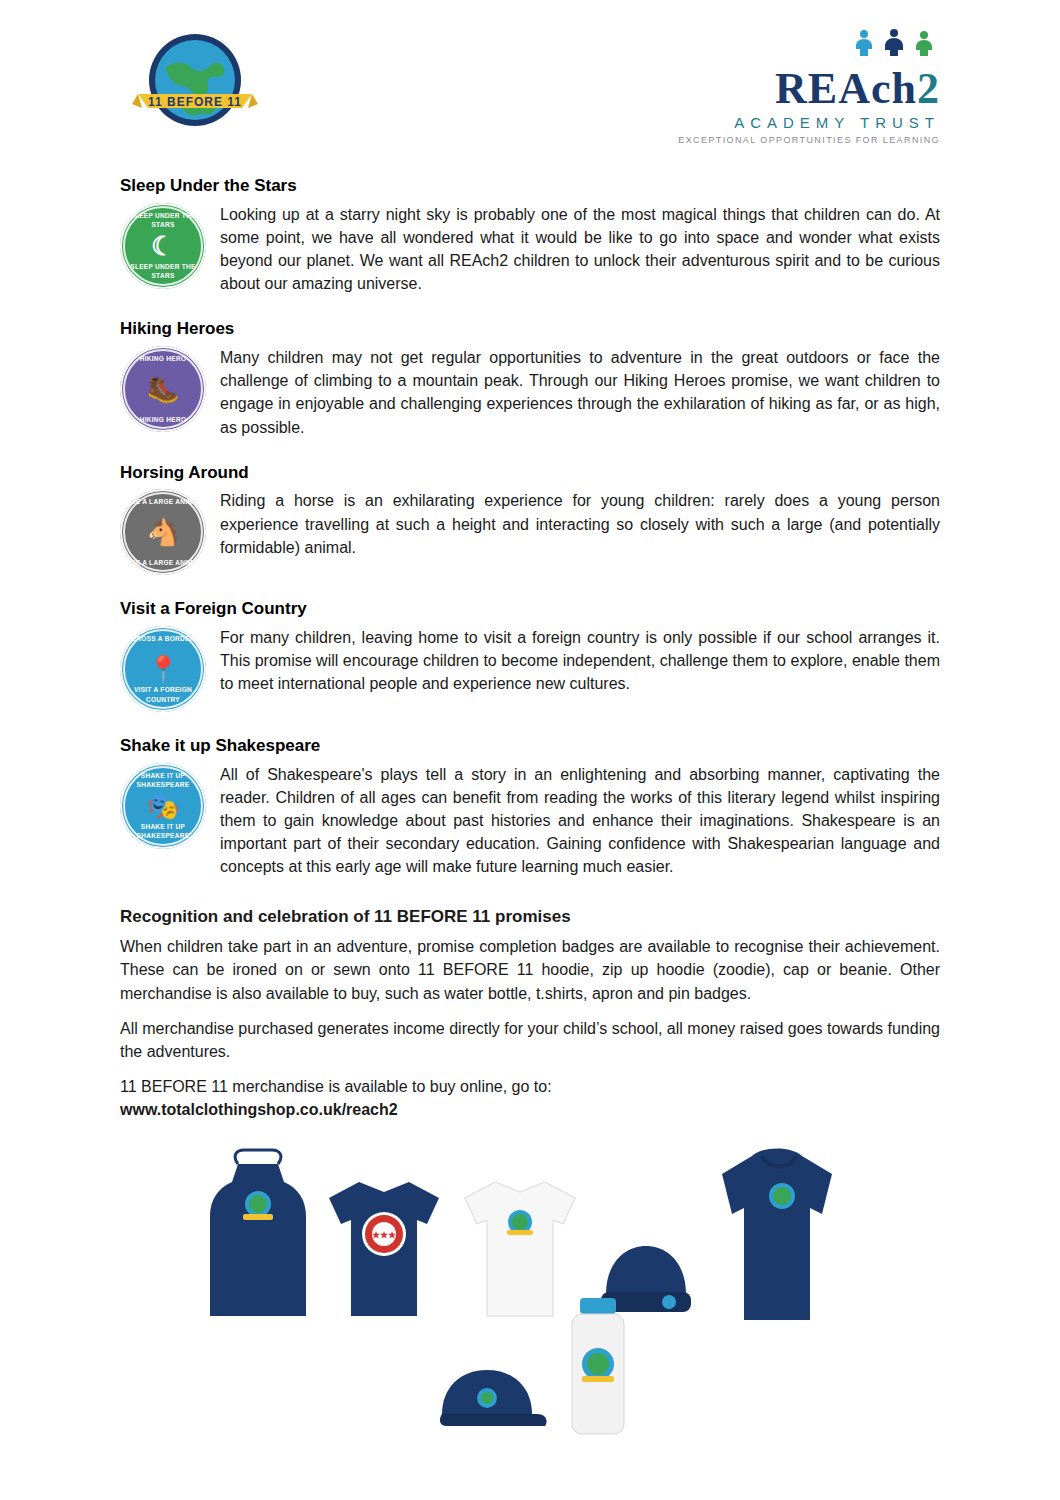11 BEFORE 11
REAch2
ACADEMY TRUST
Exceptional opportunities for learning
Sleep Under the Stars
Sleep under the stars ☾ Sleep under the stars
Looking up at a starry night sky is probably one of the most magical things that children can do. At some point, we have all wondered what it would be like to go into space and wonder what exists beyond our planet. We want all REAch2 children to unlock their adventurous spirit and to be curious about our amazing universe.
Hiking Heroes
Hiking hero 🥾 Hiking hero
Many children may not get regular opportunities to adventure in the great outdoors or face the challenge of climbing to a mountain peak. Through our Hiking Heroes promise, we want children to engage in enjoyable and challenging experiences through the exhilaration of hiking as far, or as high, as possible.
Horsing Around
Ride a large animal 🐴 Ride a large animal
Riding a horse is an exhilarating experience for young children: rarely does a young person experience travelling at such a height and interacting so closely with such a large (and potentially formidable) animal.
Visit a Foreign Country
Cross a border 📍 Visit a foreign country
For many children, leaving home to visit a foreign country is only possible if our school arranges it. This promise will encourage children to become independent, challenge them to explore, enable them to meet international people and experience new cultures.
Shake it up Shakespeare
Shake it up Shakespeare 🎭 Shake it up Shakespeare
All of Shakespeare's plays tell a story in an enlightening and absorbing manner, captivating the reader. Children of all ages can benefit from reading the works of this literary legend whilst inspiring them to gain knowledge about past histories and enhance their imaginations. Shakespeare is an important part of their secondary education. Gaining confidence with Shakespearian language and concepts at this early age will make future learning much easier.
Recognition and celebration of 11 BEFORE 11 promises
When children take part in an adventure, promise completion badges are available to recognise their achievement. These can be ironed on or sewn onto 11 BEFORE 11 hoodie, zip up hoodie (zoodie), cap or beanie. Other merchandise is also available to buy, such as water bottle, t.shirts, apron and pin badges.
All merchandise purchased generates income directly for your child’s school, all money raised goes towards funding the adventures.
11 BEFORE 11 merchandise is available to buy online, go to:
www.totalclothingshop.co.uk/reach2
★★★ 11 BEFORE 11